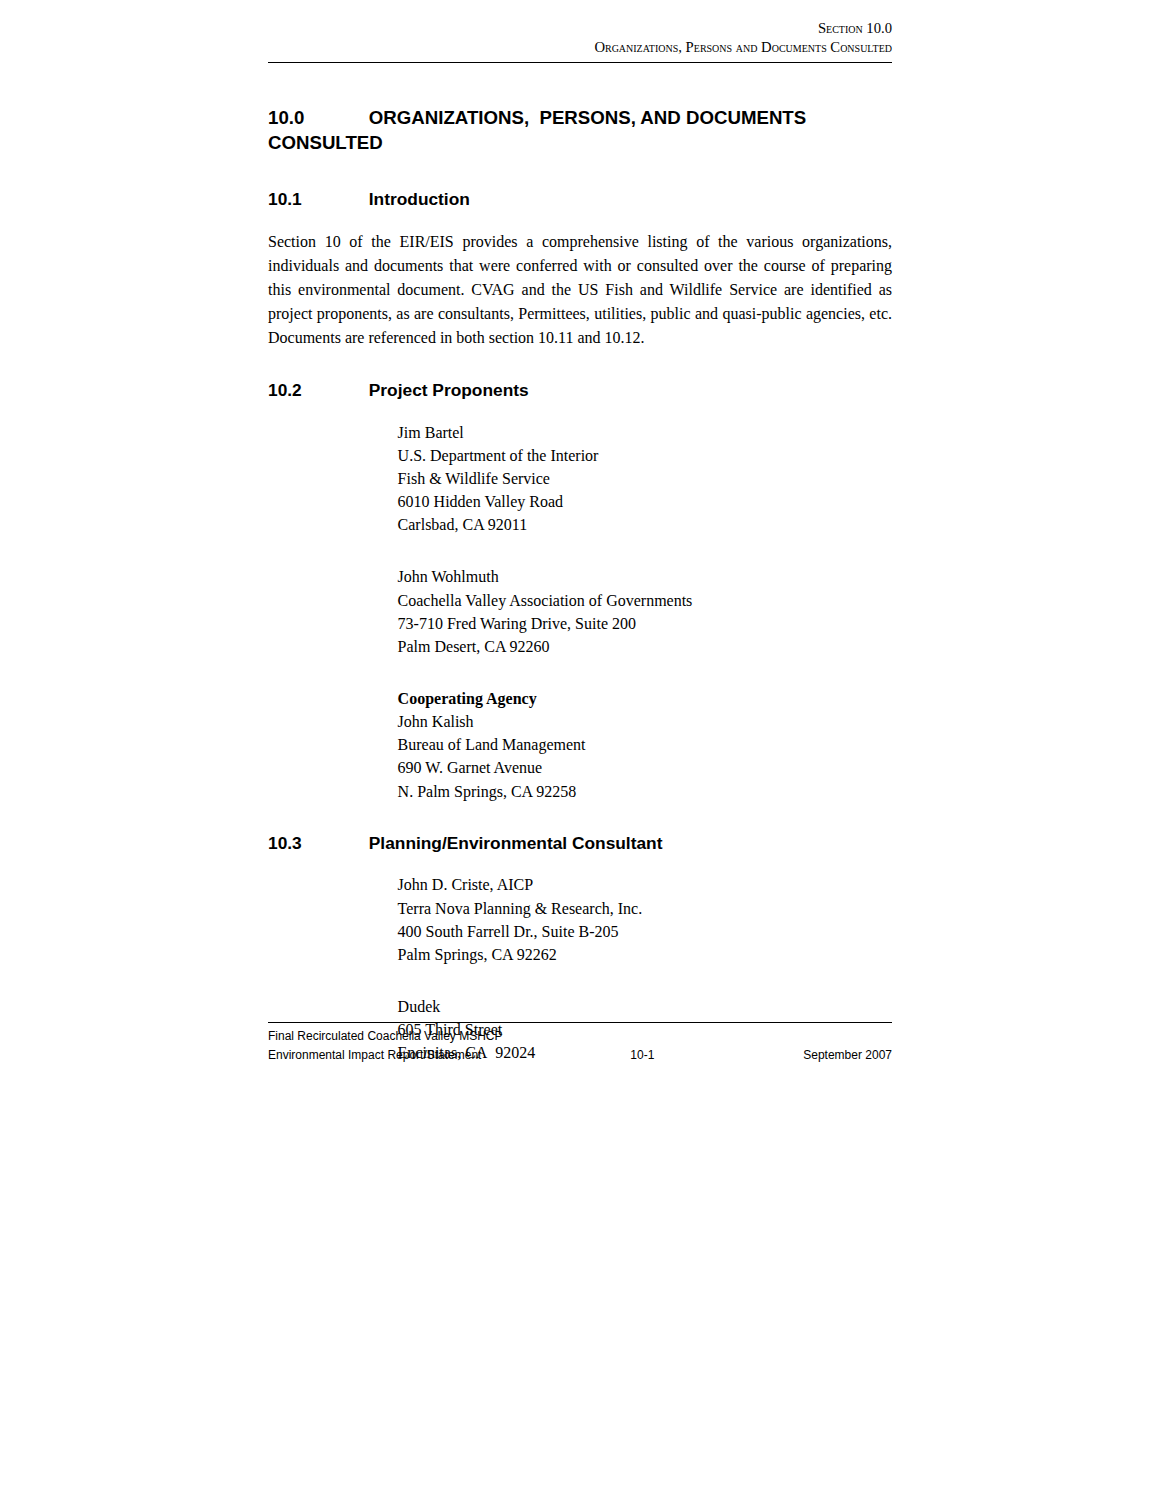Section 10.0
Organizations, Persons and Documents Consulted
10.0 ORGANIZATIONS, PERSONS, AND DOCUMENTS CONSULTED
10.1 Introduction
Section 10 of the EIR/EIS provides a comprehensive listing of the various organizations, individuals and documents that were conferred with or consulted over the course of preparing this environmental document. CVAG and the US Fish and Wildlife Service are identified as project proponents, as are consultants, Permittees, utilities, public and quasi-public agencies, etc. Documents are referenced in both section 10.11 and 10.12.
10.2 Project Proponents
Jim Bartel
U.S. Department of the Interior
Fish & Wildlife Service
6010 Hidden Valley Road
Carlsbad, CA 92011
John Wohlmuth
Coachella Valley Association of Governments
73-710 Fred Waring Drive, Suite 200
Palm Desert, CA 92260
Cooperating Agency
John Kalish
Bureau of Land Management
690 W. Garnet Avenue
N. Palm Springs, CA 92258
10.3 Planning/Environmental Consultant
John D. Criste, AICP
Terra Nova Planning & Research, Inc.
400 South Farrell Dr., Suite B-205
Palm Springs, CA 92262
Dudek
605 Third Street
Encinitas, CA 92024
Final Recirculated Coachella Valley MSHCP
Environmental Impact Report/Statement 10-1 September 2007